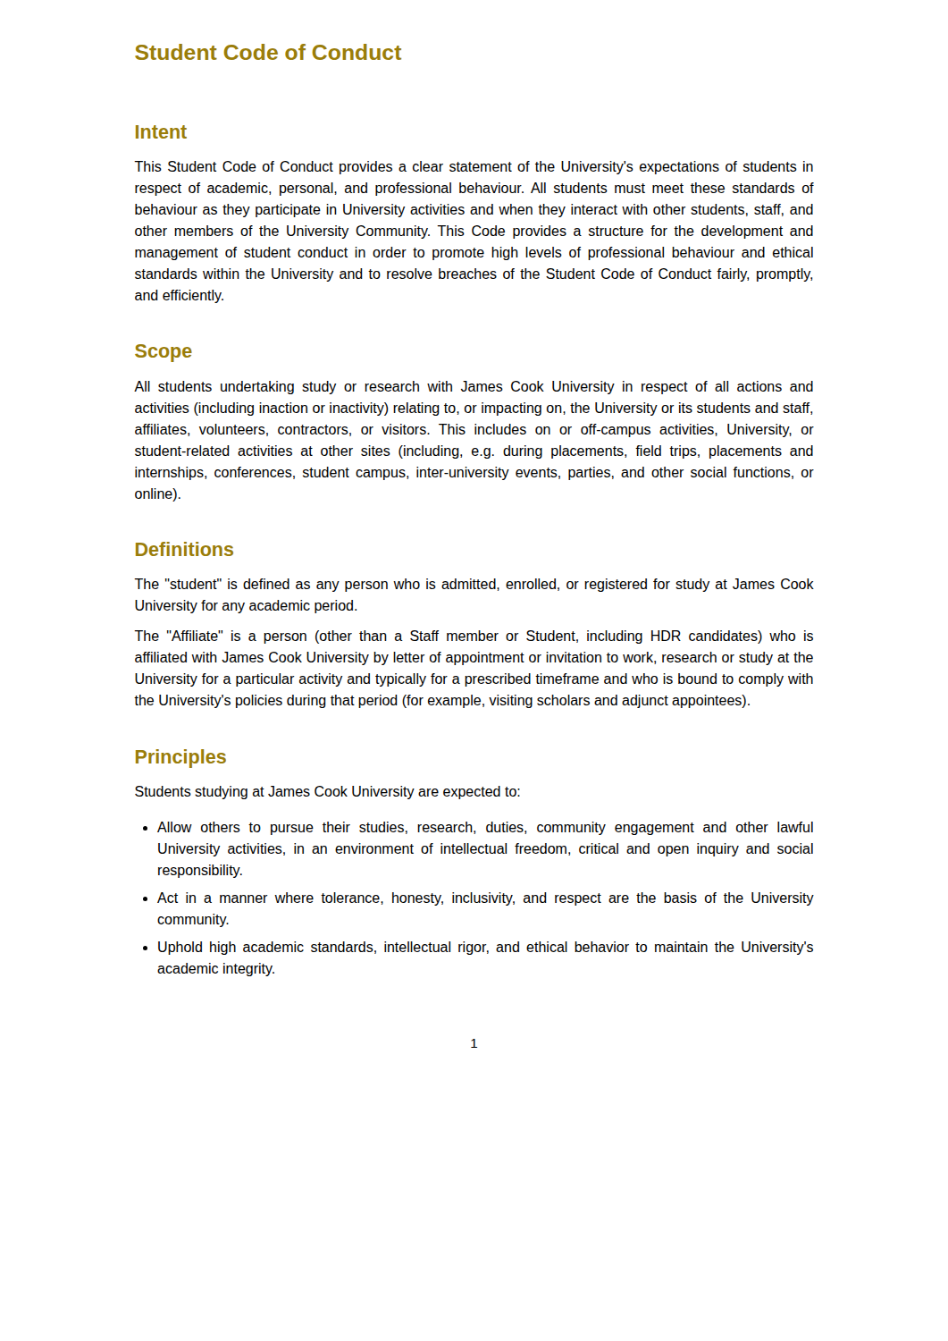Student Code of Conduct
Intent
This Student Code of Conduct provides a clear statement of the University's expectations of students in respect of academic, personal, and professional behaviour. All students must meet these standards of behaviour as they participate in University activities and when they interact with other students, staff, and other members of the University Community. This Code provides a structure for the development and management of student conduct in order to promote high levels of professional behaviour and ethical standards within the University and to resolve breaches of the Student Code of Conduct fairly, promptly, and efficiently.
Scope
All students undertaking study or research with James Cook University in respect of all actions and activities (including inaction or inactivity) relating to, or impacting on, the University or its students and staff, affiliates, volunteers, contractors, or visitors. This includes on or off-campus activities, University, or student-related activities at other sites (including, e.g. during placements, field trips, placements and internships, conferences, student campus, inter-university events, parties, and other social functions, or online).
Definitions
The "student" is defined as any person who is admitted, enrolled, or registered for study at James Cook University for any academic period.
The "Affiliate" is a person (other than a Staff member or Student, including HDR candidates) who is affiliated with James Cook University by letter of appointment or invitation to work, research or study at the University for a particular activity and typically for a prescribed timeframe and who is bound to comply with the University's policies during that period (for example, visiting scholars and adjunct appointees).
Principles
Students studying at James Cook University are expected to:
Allow others to pursue their studies, research, duties, community engagement and other lawful University activities, in an environment of intellectual freedom, critical and open inquiry and social responsibility.
Act in a manner where tolerance, honesty, inclusivity, and respect are the basis of the University community.
Uphold high academic standards, intellectual rigor, and ethical behavior to maintain the University's academic integrity.
1